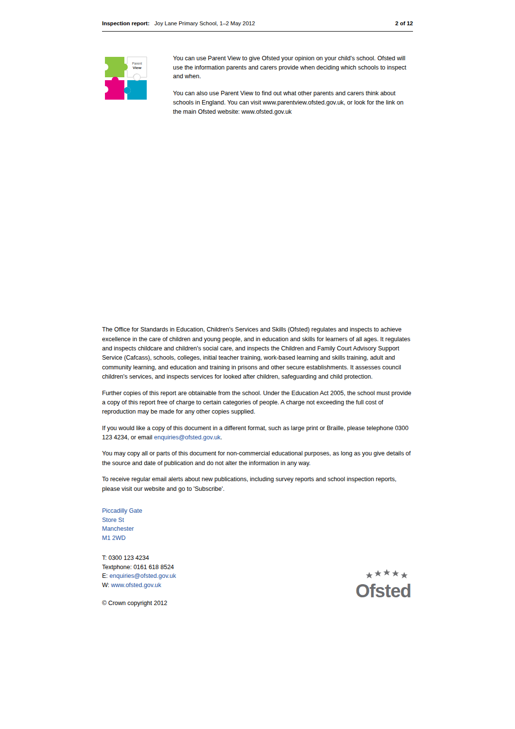Inspection report: Joy Lane Primary School, 1–2 May 2012
2 of 12
Parent View
You can use Parent View to give Ofsted your opinion on your child's school. Ofsted will use the information parents and carers provide when deciding which schools to inspect and when.
You can also use Parent View to find out what other parents and carers think about schools in England. You can visit www.parentview.ofsted.gov.uk, or look for the link on the main Ofsted website: www.ofsted.gov.uk
The Office for Standards in Education, Children's Services and Skills (Ofsted) regulates and inspects to achieve excellence in the care of children and young people, and in education and skills for learners of all ages. It regulates and inspects childcare and children's social care, and inspects the Children and Family Court Advisory Support Service (Cafcass), schools, colleges, initial teacher training, work-based learning and skills training, adult and community learning, and education and training in prisons and other secure establishments. It assesses council children's services, and inspects services for looked after children, safeguarding and child protection.
Further copies of this report are obtainable from the school. Under the Education Act 2005, the school must provide a copy of this report free of charge to certain categories of people. A charge not exceeding the full cost of reproduction may be made for any other copies supplied.
If you would like a copy of this document in a different format, such as large print or Braille, please telephone 0300 123 4234, or email enquiries@ofsted.gov.uk.
You may copy all or parts of this document for non-commercial educational purposes, as long as you give details of the source and date of publication and do not alter the information in any way.
To receive regular email alerts about new publications, including survey reports and school inspection reports, please visit our website and go to 'Subscribe'.
Piccadilly Gate
Store St
Manchester
M1 2WD
T: 0300 123 4234
Textphone: 0161 618 8524
E: enquiries@ofsted.gov.uk
W: www.ofsted.gov.uk
© Crown copyright 2012
Ofsted